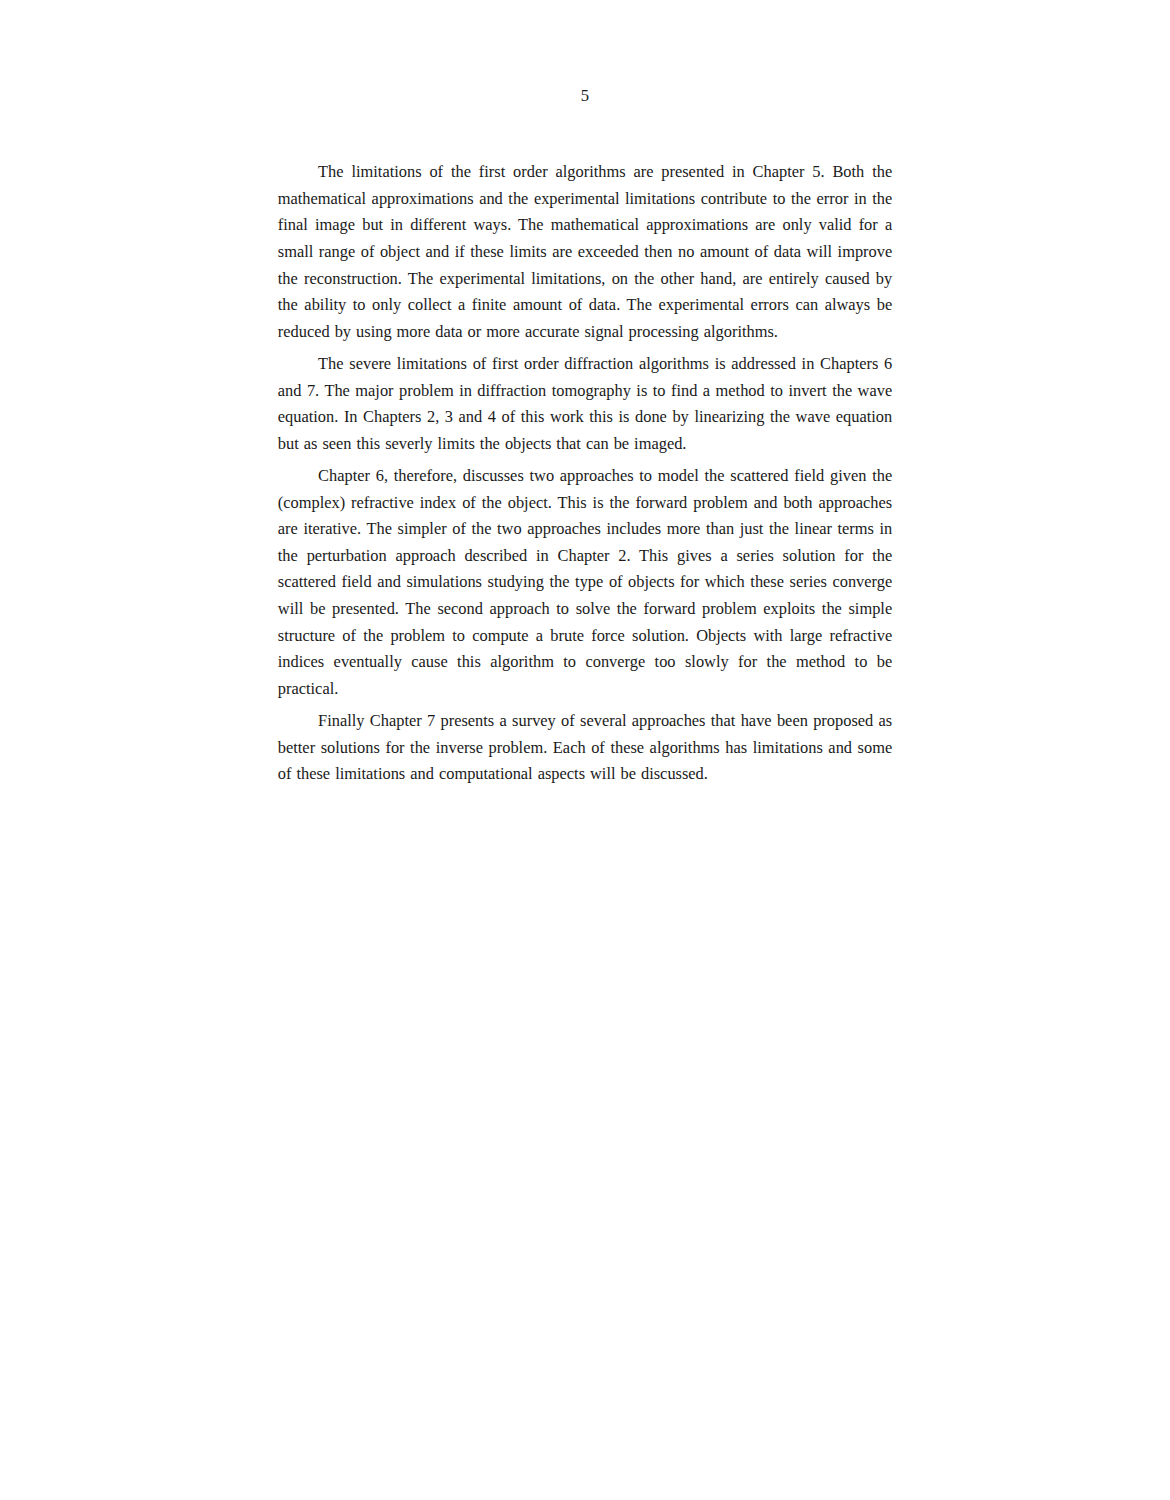5
The limitations of the first order algorithms are presented in Chapter 5. Both the mathematical approximations and the experimental limitations contribute to the error in the final image but in different ways. The mathematical approximations are only valid for a small range of object and if these limits are exceeded then no amount of data will improve the reconstruction. The experimental limitations, on the other hand, are entirely caused by the ability to only collect a finite amount of data. The experimental errors can always be reduced by using more data or more accurate signal processing algorithms.
The severe limitations of first order diffraction algorithms is addressed in Chapters 6 and 7. The major problem in diffraction tomography is to find a method to invert the wave equation. In Chapters 2, 3 and 4 of this work this is done by linearizing the wave equation but as seen this severly limits the objects that can be imaged.
Chapter 6, therefore, discusses two approaches to model the scattered field given the (complex) refractive index of the object. This is the forward problem and both approaches are iterative. The simpler of the two approaches includes more than just the linear terms in the perturbation approach described in Chapter 2. This gives a series solution for the scattered field and simulations studying the type of objects for which these series converge will be presented. The second approach to solve the forward problem exploits the simple structure of the problem to compute a brute force solution. Objects with large refractive indices eventually cause this algorithm to converge too slowly for the method to be practical.
Finally Chapter 7 presents a survey of several approaches that have been proposed as better solutions for the inverse problem. Each of these algorithms has limitations and some of these limitations and computational aspects will be discussed.